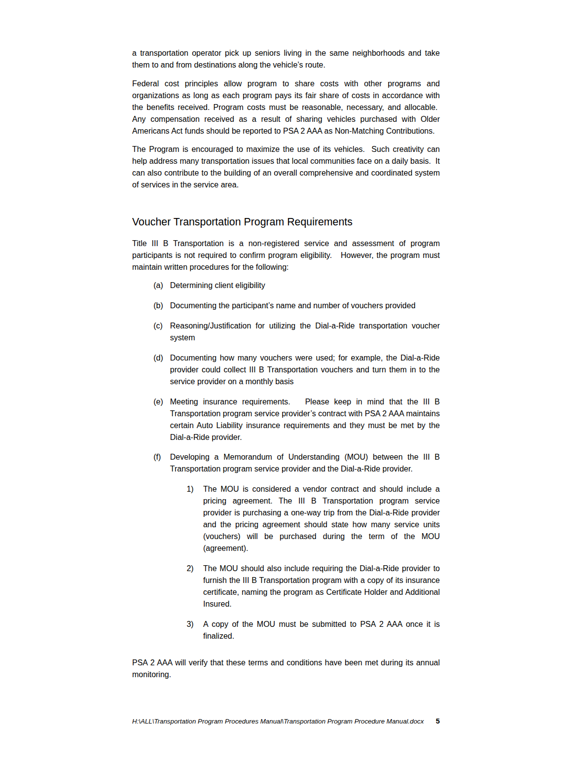a transportation operator pick up seniors living in the same neighborhoods and take them to and from destinations along the vehicle’s route.
Federal cost principles allow program to share costs with other programs and organizations as long as each program pays its fair share of costs in accordance with the benefits received. Program costs must be reasonable, necessary, and allocable. Any compensation received as a result of sharing vehicles purchased with Older Americans Act funds should be reported to PSA 2 AAA as Non-Matching Contributions.
The Program is encouraged to maximize the use of its vehicles. Such creativity can help address many transportation issues that local communities face on a daily basis. It can also contribute to the building of an overall comprehensive and coordinated system of services in the service area.
Voucher Transportation Program Requirements
Title III B Transportation is a non-registered service and assessment of program participants is not required to confirm program eligibility. However, the program must maintain written procedures for the following:
Determining client eligibility
Documenting the participant’s name and number of vouchers provided
Reasoning/Justification for utilizing the Dial-a-Ride transportation voucher system
Documenting how many vouchers were used; for example, the Dial-a-Ride provider could collect III B Transportation vouchers and turn them in to the service provider on a monthly basis
Meeting insurance requirements. Please keep in mind that the III B Transportation program service provider’s contract with PSA 2 AAA maintains certain Auto Liability insurance requirements and they must be met by the Dial-a-Ride provider.
Developing a Memorandum of Understanding (MOU) between the III B Transportation program service provider and the Dial-a-Ride provider.
The MOU is considered a vendor contract and should include a pricing agreement. The III B Transportation program service provider is purchasing a one-way trip from the Dial-a-Ride provider and the pricing agreement should state how many service units (vouchers) will be purchased during the term of the MOU (agreement).
The MOU should also include requiring the Dial-a-Ride provider to furnish the III B Transportation program with a copy of its insurance certificate, naming the program as Certificate Holder and Additional Insured.
A copy of the MOU must be submitted to PSA 2 AAA once it is finalized.
PSA 2 AAA will verify that these terms and conditions have been met during its annual monitoring.
H:\ALL\Transportation Program Procedures Manual\Transportation Program Procedure Manual.docx 5